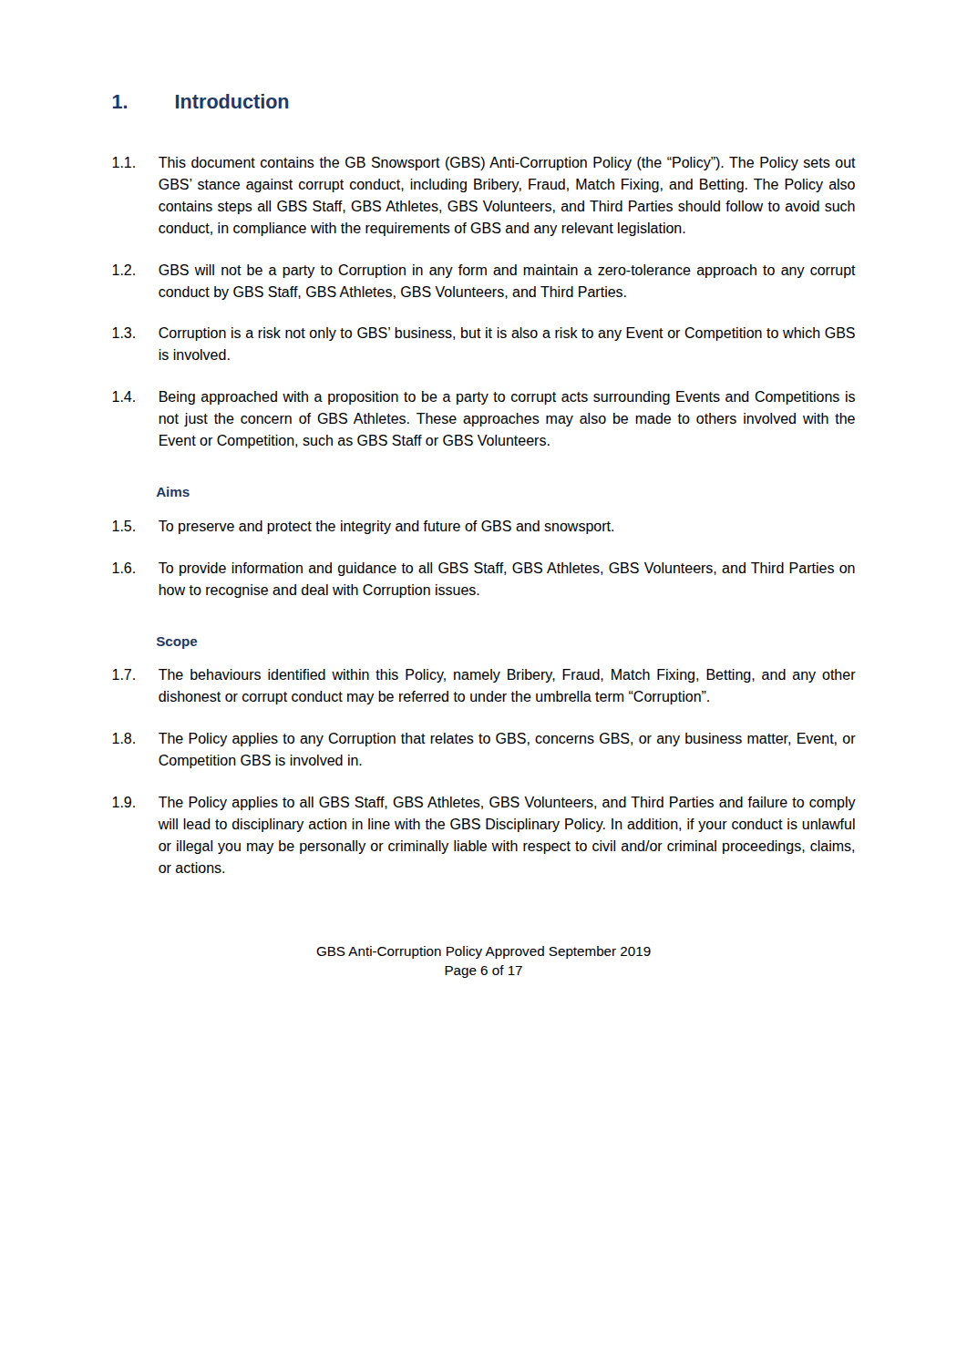1. Introduction
1.1. This document contains the GB Snowsport (GBS) Anti-Corruption Policy (the “Policy”). The Policy sets out GBS’ stance against corrupt conduct, including Bribery, Fraud, Match Fixing, and Betting. The Policy also contains steps all GBS Staff, GBS Athletes, GBS Volunteers, and Third Parties should follow to avoid such conduct, in compliance with the requirements of GBS and any relevant legislation.
1.2. GBS will not be a party to Corruption in any form and maintain a zero-tolerance approach to any corrupt conduct by GBS Staff, GBS Athletes, GBS Volunteers, and Third Parties.
1.3. Corruption is a risk not only to GBS’ business, but it is also a risk to any Event or Competition to which GBS is involved.
1.4. Being approached with a proposition to be a party to corrupt acts surrounding Events and Competitions is not just the concern of GBS Athletes. These approaches may also be made to others involved with the Event or Competition, such as GBS Staff or GBS Volunteers.
Aims
1.5. To preserve and protect the integrity and future of GBS and snowsport.
1.6. To provide information and guidance to all GBS Staff, GBS Athletes, GBS Volunteers, and Third Parties on how to recognise and deal with Corruption issues.
Scope
1.7. The behaviours identified within this Policy, namely Bribery, Fraud, Match Fixing, Betting, and any other dishonest or corrupt conduct may be referred to under the umbrella term “Corruption”.
1.8. The Policy applies to any Corruption that relates to GBS, concerns GBS, or any business matter, Event, or Competition GBS is involved in.
1.9. The Policy applies to all GBS Staff, GBS Athletes, GBS Volunteers, and Third Parties and failure to comply will lead to disciplinary action in line with the GBS Disciplinary Policy. In addition, if your conduct is unlawful or illegal you may be personally or criminally liable with respect to civil and/or criminal proceedings, claims, or actions.
GBS Anti-Corruption Policy Approved September 2019
Page 6 of 17